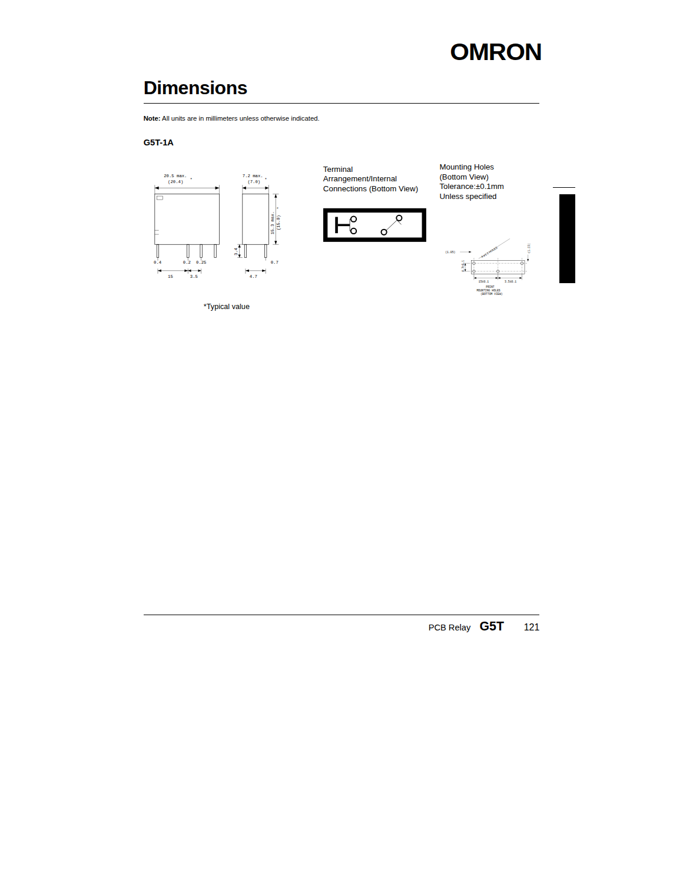OMRON
Dimensions
Note: All units are in millimeters unless otherwise indicated.
G5T-1A
20.5 max. (20.4) * 0.4 0.2 0.25 15 3.5 7.2 max. (7.0) * 15.3 max. (15.0) * 3.4 0.7 4.7
*Typical value
Terminal
Arrangement/Internal
Connections (Bottom View)
Mounting Holes
(Bottom View)
Tolerance:±0.1mm
Unless specified
4-⌀1.1 HOLES (1.05) (1.15) 4.7±0.1 15±0.1 3.5±0.1 PRINT MOUNTING HOLES (BOTTOM VIEW)
PCB Relay G5T 121